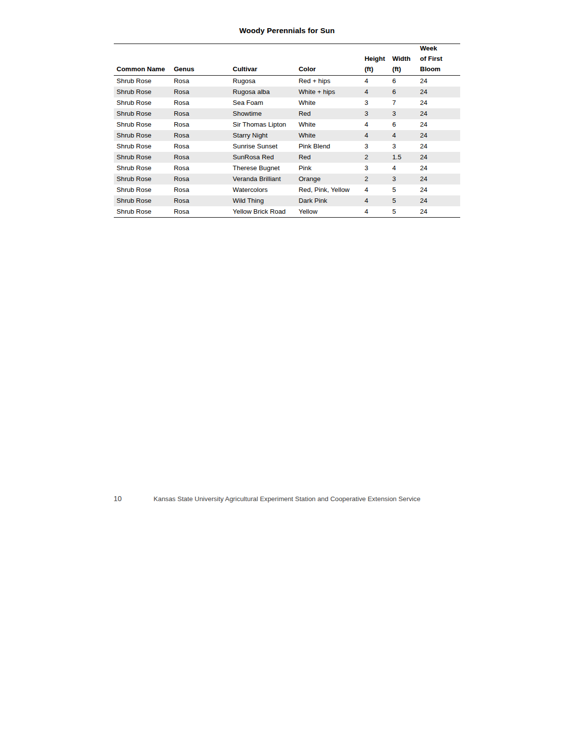Woody Perennials for Sun
| | | | | | | Week |
| --- | --- | --- | --- | --- | --- | --- |
| | | | | Height | Width | of First |
| Common Name | Genus | Cultivar | Color | (ft) | (ft) | Bloom |
| Shrub Rose | Rosa | Rugosa | Red + hips | 4 | 6 | 24 |
| Shrub Rose | Rosa | Rugosa alba | White + hips | 4 | 6 | 24 |
| Shrub Rose | Rosa | Sea Foam | White | 3 | 7 | 24 |
| Shrub Rose | Rosa | Showtime | Red | 3 | 3 | 24 |
| Shrub Rose | Rosa | Sir Thomas Lipton | White | 4 | 6 | 24 |
| Shrub Rose | Rosa | Starry Night | White | 4 | 4 | 24 |
| Shrub Rose | Rosa | Sunrise Sunset | Pink Blend | 3 | 3 | 24 |
| Shrub Rose | Rosa | SunRosa Red | Red | 2 | 1.5 | 24 |
| Shrub Rose | Rosa | Therese Bugnet | Pink | 3 | 4 | 24 |
| Shrub Rose | Rosa | Veranda Brilliant | Orange | 2 | 3 | 24 |
| Shrub Rose | Rosa | Watercolors | Red, Pink, Yellow | 4 | 5 | 24 |
| Shrub Rose | Rosa | Wild Thing | Dark Pink | 4 | 5 | 24 |
| Shrub Rose | Rosa | Yellow Brick Road | Yellow | 4 | 5 | 24 |
10
Kansas State University Agricultural Experiment Station and Cooperative Extension Service